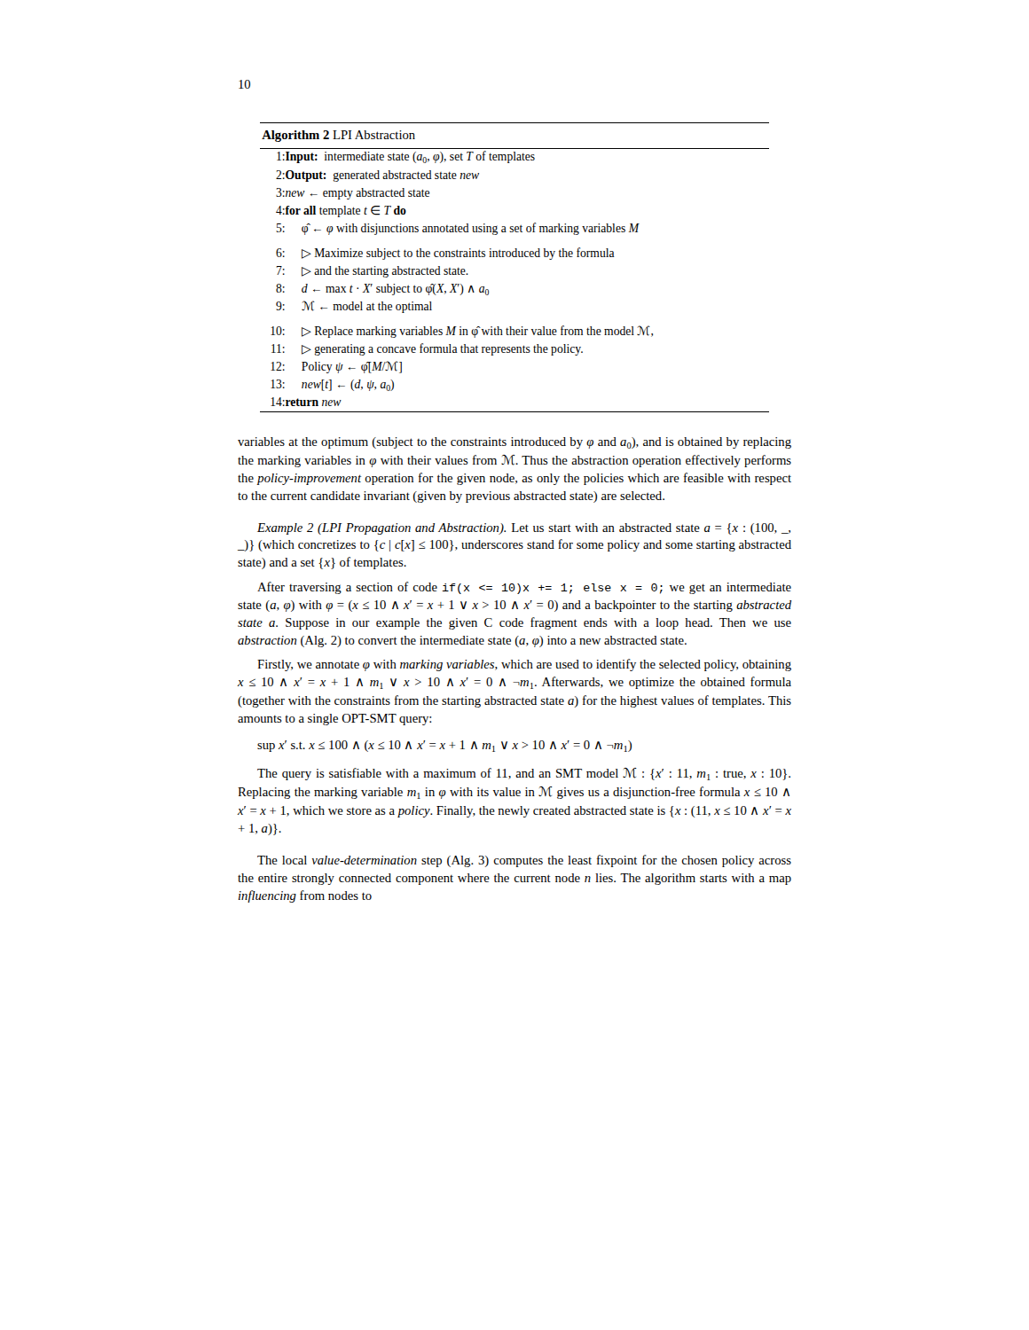10
Algorithm 2 LPI Abstraction
| 1: | Input: intermediate state ( a 0 , φ ), set T of templates |
| 2: | Output: generated abstracted state new |
| 3: | new ← empty abstracted state |
| 4: | for all template t ∈ T do |
| 5: | φ̂ ← φ with disjunctions annotated using a set of marking variables M |
| 6: | ▷ Maximize subject to the constraints introduced by the formula |
| 7: | ▷ and the starting abstracted state. |
| 8: | d ← max t · X ′ subject to φ̂( X , X ′) ∧ a 0 |
| 9: | ℳ ← model at the optimal |
| 10: | ▷ Replace marking variables M in φ̂ with their value from the model ℳ, |
| 11: | ▷ generating a concave formula that represents the policy. |
| 12: | Policy ψ ← φ̂[ M /ℳ] |
| 13: | new [ t ] ← ( d , ψ , a 0 ) |
| 14: | return new |
variables at the optimum (subject to the constraints introduced by φ and a0), and is obtained by replacing the marking variables in φ with their values from ℳ. Thus the abstraction operation effectively performs the policy-improvement operation for the given node, as only the policies which are feasible with respect to the current candidate invariant (given by previous abstracted state) are selected.
Example 2 (LPI Propagation and Abstraction). Let us start with an abstracted state a = {x : (100, _, _)} (which concretizes to {c | c[x] ≤ 100}, underscores stand for some policy and some starting abstracted state) and a set {x} of templates.
After traversing a section of code if(x <= 10)x += 1; else x = 0; we get an intermediate state (a, φ) with φ = (x ≤ 10 ∧ x′ = x + 1 ∨ x > 10 ∧ x′ = 0) and a backpointer to the starting abstracted state a. Suppose in our example the given C code fragment ends with a loop head. Then we use abstraction (Alg. 2) to convert the intermediate state (a, φ) into a new abstracted state.
Firstly, we annotate φ with marking variables, which are used to identify the selected policy, obtaining x ≤ 10 ∧ x′ = x + 1 ∧ m1 ∨ x > 10 ∧ x′ = 0 ∧ ¬m1. Afterwards, we optimize the obtained formula (together with the constraints from the starting abstracted state a) for the highest values of templates. This amounts to a single OPT-SMT query:
sup x′ s.t. x ≤ 100 ∧ (x ≤ 10 ∧ x′ = x + 1 ∧ m1 ∨ x > 10 ∧ x′ = 0 ∧ ¬m1)
The query is satisfiable with a maximum of 11, and an SMT model ℳ : {x′ : 11, m1 : true, x : 10}. Replacing the marking variable m1 in φ with its value in ℳ gives us a disjunction-free formula x ≤ 10 ∧ x′ = x + 1, which we store as a policy. Finally, the newly created abstracted state is {x : (11, x ≤ 10 ∧ x′ = x + 1, a)}.
The local value-determination step (Alg. 3) computes the least fixpoint for the chosen policy across the entire strongly connected component where the current node n lies. The algorithm starts with a map influencing from nodes to